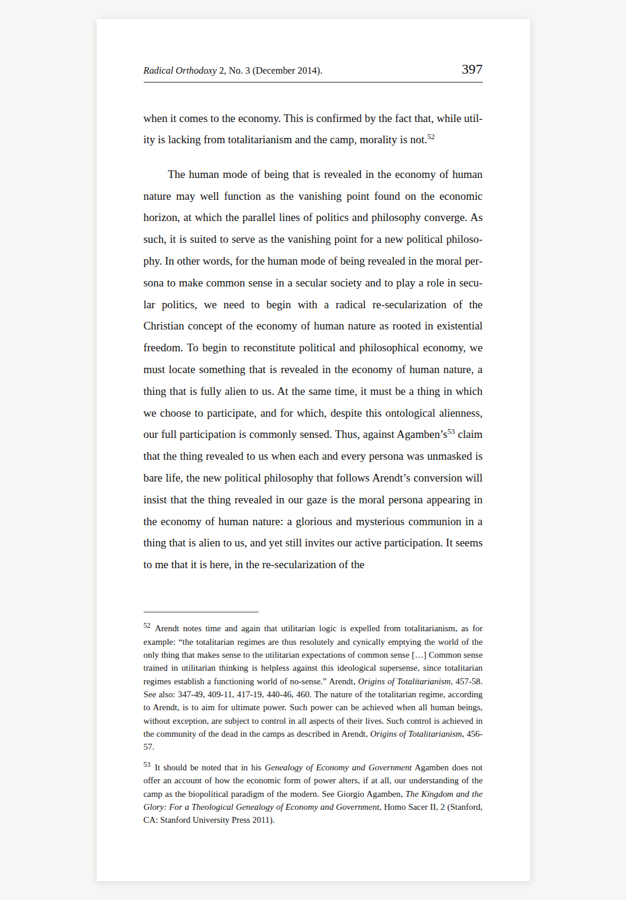Radical Orthodoxy 2, No. 3 (December 2014). 397
when it comes to the economy. This is confirmed by the fact that, while utility is lacking from totalitarianism and the camp, morality is not.52
The human mode of being that is revealed in the economy of human nature may well function as the vanishing point found on the economic horizon, at which the parallel lines of politics and philosophy converge. As such, it is suited to serve as the vanishing point for a new political philosophy. In other words, for the human mode of being revealed in the moral persona to make common sense in a secular society and to play a role in secular politics, we need to begin with a radical re-secularization of the Christian concept of the economy of human nature as rooted in existential freedom. To begin to reconstitute political and philosophical economy, we must locate something that is revealed in the economy of human nature, a thing that is fully alien to us. At the same time, it must be a thing in which we choose to participate, and for which, despite this ontological alienness, our full participation is commonly sensed. Thus, against Agamben’s53 claim that the thing revealed to us when each and every persona was unmasked is bare life, the new political philosophy that follows Arendt’s conversion will insist that the thing revealed in our gaze is the moral persona appearing in the economy of human nature: a glorious and mysterious communion in a thing that is alien to us, and yet still invites our active participation. It seems to me that it is here, in the re-secularization of the
52 Arendt notes time and again that utilitarian logic is expelled from totalitarianism, as for example: “the totalitarian regimes are thus resolutely and cynically emptying the world of the only thing that makes sense to the utilitarian expectations of common sense […] Common sense trained in utilitarian thinking is helpless against this ideological supersense, since totalitarian regimes establish a functioning world of no-sense.” Arendt, Origins of Totalitarianism, 457-58. See also: 347-49, 409-11, 417-19, 440-46, 460. The nature of the totalitarian regime, according to Arendt, is to aim for ultimate power. Such power can be achieved when all human beings, without exception, are subject to control in all aspects of their lives. Such control is achieved in the community of the dead in the camps as described in Arendt, Origins of Totalitarianism, 456-57.
53 It should be noted that in his Genealogy of Economy and Government Agamben does not offer an account of how the economic form of power alters, if at all, our understanding of the camp as the biopolitical paradigm of the modern. See Giorgio Agamben, The Kingdom and the Glory: For a Theological Genealogy of Economy and Government, Homo Sacer II, 2 (Stanford, CA: Stanford University Press 2011).